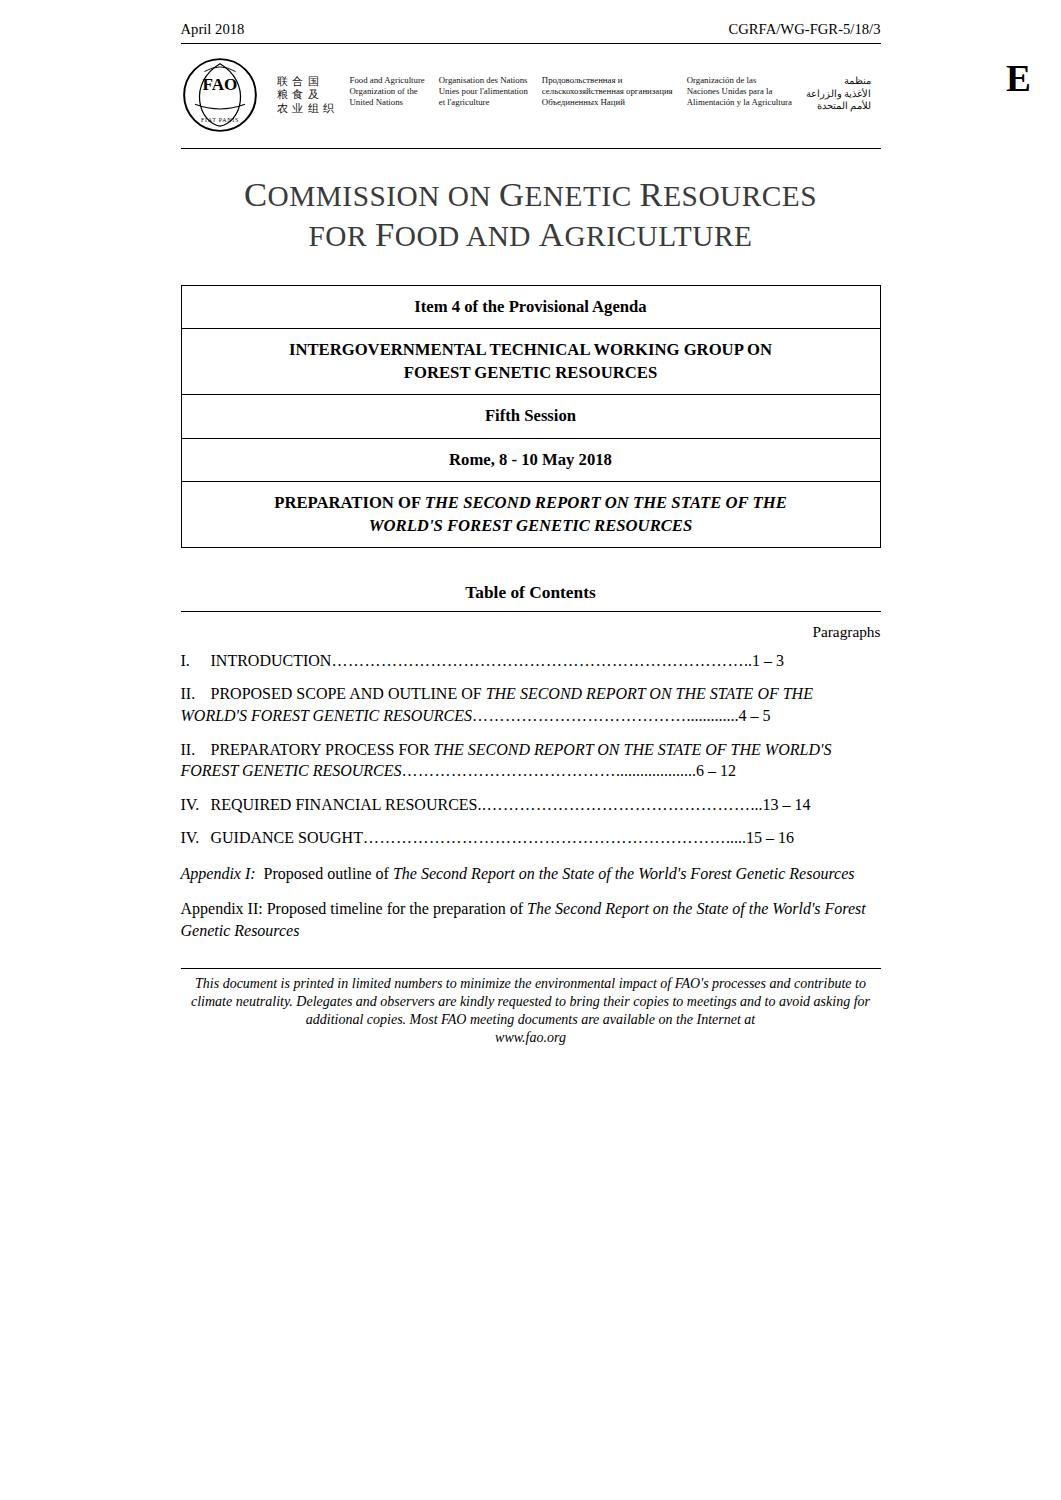E
April 2018
CGRFA/WG-FGR-5/18/3
FAO FIAT PANIS
联 合 国
粮 食 及
农 业 组 织
Food and Agriculture
Organization of the
United Nations
Organisation des Nations
Unies pour l'alimentation
et l'agriculture
Продовольственная и
сельскохозяйственная организация
Объединенных Наций
Organización de las
Naciones Unidas para la
Alimentación y la Agricultura
منظمة
الأغذية والزراعة
للأمم المتحدة
COMMISSION ON GENETIC RESOURCES
FOR FOOD AND AGRICULTURE
| Item 4 of the Provisional Agenda |
| INTERGOVERNMENTAL TECHNICAL WORKING GROUP ON FOREST GENETIC RESOURCES |
| Fifth Session |
| Rome, 8 - 10 May 2018 |
| PREPARATION OF THE SECOND REPORT ON THE STATE OF THE WORLD'S FOREST GENETIC RESOURCES |
Table of Contents
Paragraphs
I. INTRODUCTION…………………………………………………………………..1 – 3
II. PROPOSED SCOPE AND OUTLINE OF THE SECOND REPORT ON THE STATE OF THE WORLD'S FOREST GENETIC RESOURCES………………………………….............4 – 5
II. PREPARATORY PROCESS FOR THE SECOND REPORT ON THE STATE OF THE WORLD'S FOREST GENETIC RESOURCES…………………………………....................6 – 12
IV. REQUIRED FINANCIAL RESOURCES..…………………………………………...13 – 14
IV. GUIDANCE SOUGHT………………………………………………………….....15 – 16
Appendix I: Proposed outline of The Second Report on the State of the World's Forest Genetic Resources
Appendix II: Proposed timeline for the preparation of The Second Report on the State of the World's Forest Genetic Resources
This document is printed in limited numbers to minimize the environmental impact of FAO's processes and contribute to climate neutrality. Delegates and observers are kindly requested to bring their copies to meetings and to avoid asking for additional copies. Most FAO meeting documents are available on the Internet at
www.fao.org